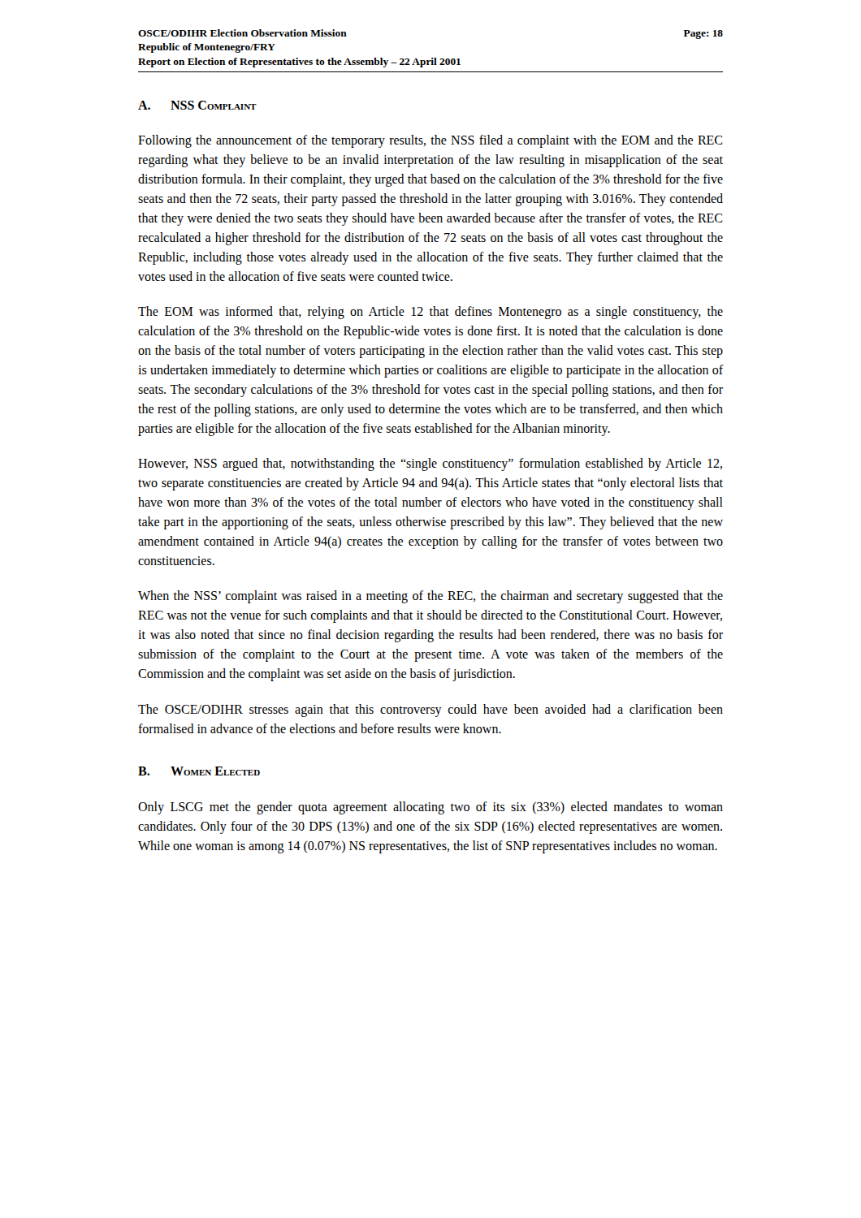OSCE/ODIHR Election Observation Mission
Republic of Montenegro/FRY
Report on Election of Representatives to the Assembly – 22 April 2001
Page: 18
A. NSS Complaint
Following the announcement of the temporary results, the NSS filed a complaint with the EOM and the REC regarding what they believe to be an invalid interpretation of the law resulting in misapplication of the seat distribution formula. In their complaint, they urged that based on the calculation of the 3% threshold for the five seats and then the 72 seats, their party passed the threshold in the latter grouping with 3.016%. They contended that they were denied the two seats they should have been awarded because after the transfer of votes, the REC recalculated a higher threshold for the distribution of the 72 seats on the basis of all votes cast throughout the Republic, including those votes already used in the allocation of the five seats. They further claimed that the votes used in the allocation of five seats were counted twice.
The EOM was informed that, relying on Article 12 that defines Montenegro as a single constituency, the calculation of the 3% threshold on the Republic-wide votes is done first. It is noted that the calculation is done on the basis of the total number of voters participating in the election rather than the valid votes cast. This step is undertaken immediately to determine which parties or coalitions are eligible to participate in the allocation of seats. The secondary calculations of the 3% threshold for votes cast in the special polling stations, and then for the rest of the polling stations, are only used to determine the votes which are to be transferred, and then which parties are eligible for the allocation of the five seats established for the Albanian minority.
However, NSS argued that, notwithstanding the “single constituency” formulation established by Article 12, two separate constituencies are created by Article 94 and 94(a). This Article states that “only electoral lists that have won more than 3% of the votes of the total number of electors who have voted in the constituency shall take part in the apportioning of the seats, unless otherwise prescribed by this law”. They believed that the new amendment contained in Article 94(a) creates the exception by calling for the transfer of votes between two constituencies.
When the NSS’ complaint was raised in a meeting of the REC, the chairman and secretary suggested that the REC was not the venue for such complaints and that it should be directed to the Constitutional Court. However, it was also noted that since no final decision regarding the results had been rendered, there was no basis for submission of the complaint to the Court at the present time. A vote was taken of the members of the Commission and the complaint was set aside on the basis of jurisdiction.
The OSCE/ODIHR stresses again that this controversy could have been avoided had a clarification been formalised in advance of the elections and before results were known.
B. Women Elected
Only LSCG met the gender quota agreement allocating two of its six (33%) elected mandates to woman candidates. Only four of the 30 DPS (13%) and one of the six SDP (16%) elected representatives are women. While one woman is among 14 (0.07%) NS representatives, the list of SNP representatives includes no woman.